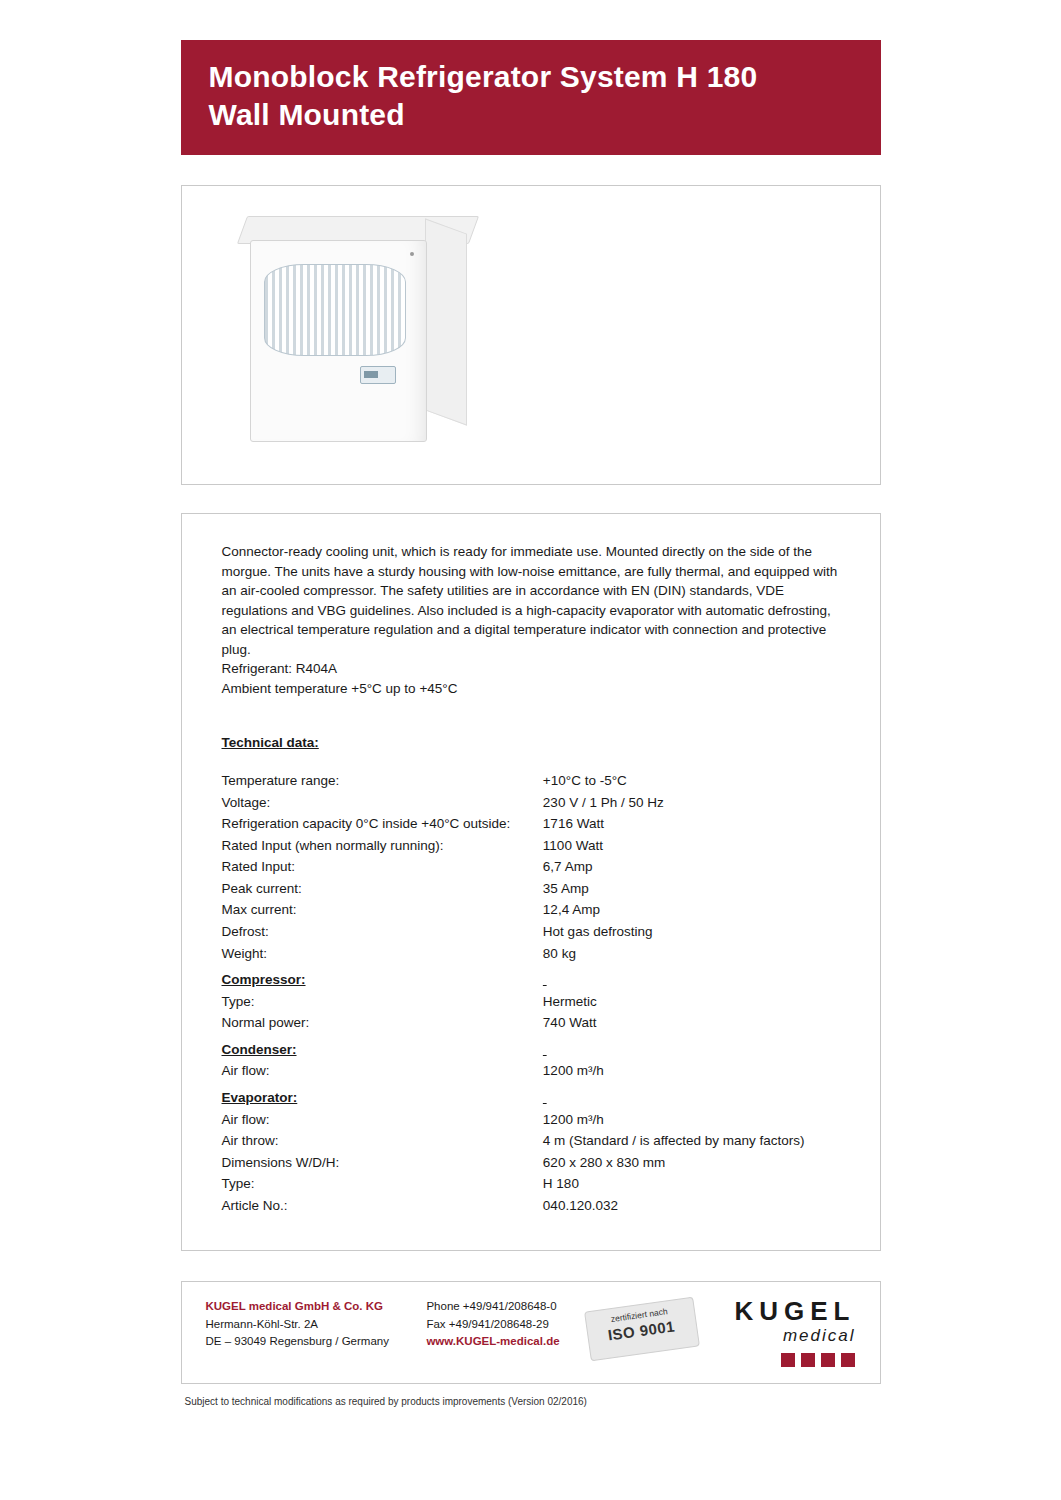Monoblock Refrigerator System H 180
Wall Mounted
Connector-ready cooling unit, which is ready for immediate use. Mounted directly on the side of the morgue. The units have a sturdy housing with low-noise emittance, are fully thermal, and equipped with an air-cooled compressor. The safety utilities are in accordance with EN (DIN) standards, VDE regulations and VBG guidelines. Also included is a high-capacity evaporator with automatic defrosting, an electrical temperature regulation and a digital temperature indicator with connection and protective plug.
Refrigerant: R404A
Ambient temperature +5°C up to +45°C
Technical data:
| Temperature range: | +10°C to -5°C |
| Voltage: | 230 V / 1 Ph / 50 Hz |
| Refrigeration capacity 0°C inside +40°C outside: | 1716 Watt |
| Rated Input (when normally running): | 1100 Watt |
| Rated Input: | 6,7 Amp |
| Peak current: | 35 Amp |
| Max current: | 12,4 Amp |
| Defrost: | Hot gas defrosting |
| Weight: | 80 kg |
| Compressor: | |
| Type: | Hermetic |
| Normal power: | 740 Watt |
| Condenser: | |
| Air flow: | 1200 m³/h |
| Evaporator: | |
| Air flow: | 1200 m³/h |
| Air throw: | 4 m (Standard / is affected by many factors) |
| Dimensions W/D/H: | 620 x 280 x 830 mm |
| Type: | H 180 |
| Article No.: | 040.120.032 |
KUGEL medical GmbH & Co. KG
Hermann-Köhl-Str. 2A
DE – 93049 Regensburg / Germany
Phone +49/941/208648-0
Fax +49/941/208648-29
www.KUGEL-medical.de
zertifiziert nach ISO 9001
KUGEL
medical
Subject to technical modifications as required by products improvements (Version 02/2016)